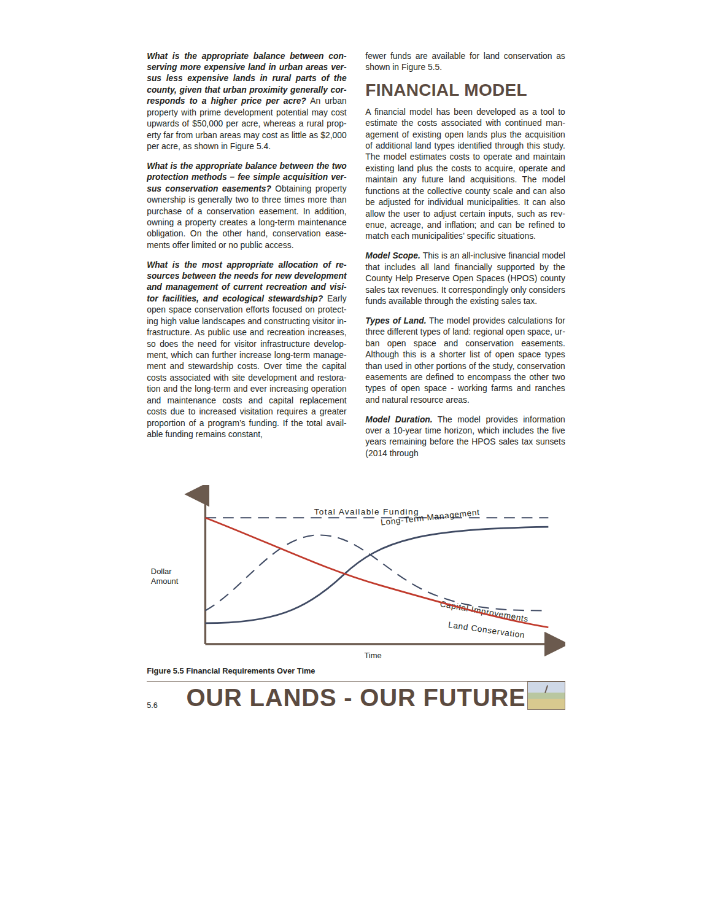What is the appropriate balance between conserving more expensive land in urban areas versus less expensive lands in rural parts of the county, given that urban proximity generally corresponds to a higher price per acre? An urban property with prime development potential may cost upwards of $50,000 per acre, whereas a rural property far from urban areas may cost as little as $2,000 per acre, as shown in Figure 5.4.
What is the appropriate balance between the two protection methods – fee simple acquisition versus conservation easements? Obtaining property ownership is generally two to three times more than purchase of a conservation easement. In addition, owning a property creates a long-term maintenance obligation. On the other hand, conservation easements offer limited or no public access.
What is the most appropriate allocation of resources between the needs for new development and management of current recreation and visitor facilities, and ecological stewardship? Early open space conservation efforts focused on protecting high value landscapes and constructing visitor infrastructure. As public use and recreation increases, so does the need for visitor infrastructure development, which can further increase long-term management and stewardship costs. Over time the capital costs associated with site development and restoration and the long-term and ever increasing operation and maintenance costs and capital replacement costs due to increased visitation requires a greater proportion of a program’s funding. If the total available funding remains constant,
fewer funds are available for land conservation as shown in Figure 5.5.
FINANCIAL MODEL
A financial model has been developed as a tool to estimate the costs associated with continued management of existing open lands plus the acquisition of additional land types identified through this study. The model estimates costs to operate and maintain existing land plus the costs to acquire, operate and maintain any future land acquisitions. The model functions at the collective county scale and can also be adjusted for individual municipalities. It can also allow the user to adjust certain inputs, such as revenue, acreage, and inflation; and can be refined to match each municipalities’ specific situations.
Model Scope. This is an all-inclusive financial model that includes all land financially supported by the County Help Preserve Open Spaces (HPOS) county sales tax revenues. It correspondingly only considers funds available through the existing sales tax.
Types of Land. The model provides calculations for three different types of land: regional open space, urban open space and conservation easements. Although this is a shorter list of open space types than used in other portions of the study, conservation easements are defined to encompass the other two types of open space - working farms and ranches and natural resource areas.
Model Duration. The model provides information over a 10-year time horizon, which includes the five years remaining before the HPOS sales tax sunsets (2014 through
Dollar Amount Time Total Available Funding Long-Term Management Capital Improvements Land Conservation
Figure 5.5 Financial Requirements Over Time
5.6
OUR LANDS - OUR FUTURE